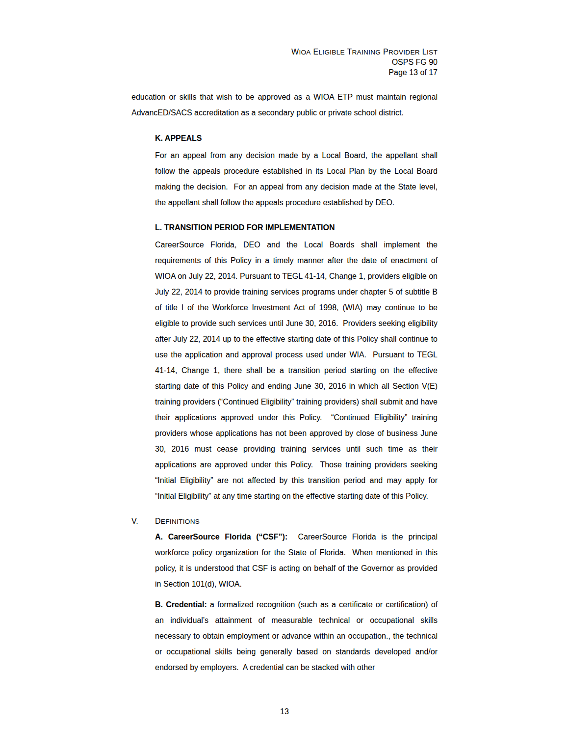WIOA ELIGIBLE TRAINING PROVIDER LIST
OSPS FG 90
Page 13 of 17
education or skills that wish to be approved as a WIOA ETP must maintain regional AdvancED/SACS accreditation as a secondary public or private school district.
K. APPEALS
For an appeal from any decision made by a Local Board, the appellant shall follow the appeals procedure established in its Local Plan by the Local Board making the decision. For an appeal from any decision made at the State level, the appellant shall follow the appeals procedure established by DEO.
L. TRANSITION PERIOD FOR IMPLEMENTATION
CareerSource Florida, DEO and the Local Boards shall implement the requirements of this Policy in a timely manner after the date of enactment of WIOA on July 22, 2014. Pursuant to TEGL 41-14, Change 1, providers eligible on July 22, 2014 to provide training services programs under chapter 5 of subtitle B of title I of the Workforce Investment Act of 1998, (WIA) may continue to be eligible to provide such services until June 30, 2016. Providers seeking eligibility after July 22, 2014 up to the effective starting date of this Policy shall continue to use the application and approval process used under WIA. Pursuant to TEGL 41-14, Change 1, there shall be a transition period starting on the effective starting date of this Policy and ending June 30, 2016 in which all Section V(E) training providers (“Continued Eligibility” training providers) shall submit and have their applications approved under this Policy. “Continued Eligibility” training providers whose applications has not been approved by close of business June 30, 2016 must cease providing training services until such time as their applications are approved under this Policy. Those training providers seeking “Initial Eligibility” are not affected by this transition period and may apply for “Initial Eligibility” at any time starting on the effective starting date of this Policy.
V.
DEFINITIONS
A. CareerSource Florida (“CSF”): CareerSource Florida is the principal workforce policy organization for the State of Florida. When mentioned in this policy, it is understood that CSF is acting on behalf of the Governor as provided in Section 101(d), WIOA.
B. Credential: a formalized recognition (such as a certificate or certification) of an individual’s attainment of measurable technical or occupational skills necessary to obtain employment or advance within an occupation., the technical or occupational skills being generally based on standards developed and/or endorsed by employers. A credential can be stacked with other
13